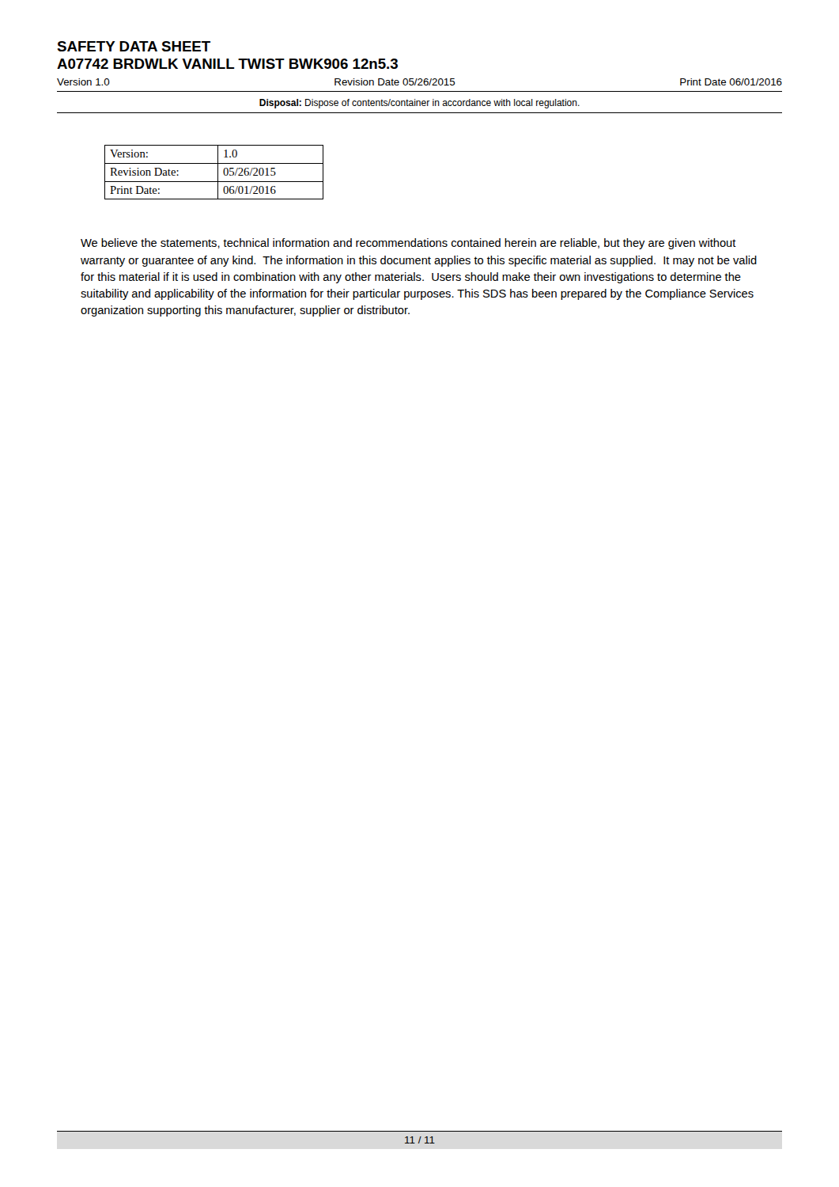SAFETY DATA SHEET
A07742 BRDWLK VANILL TWIST BWK906 12n5.3
Version 1.0 Revision Date 05/26/2015 Print Date 06/01/2016
Disposal: Dispose of contents/container in accordance with local regulation.
| Version: | 1.0 |
| Revision Date: | 05/26/2015 |
| Print Date: | 06/01/2016 |
We believe the statements, technical information and recommendations contained herein are reliable, but they are given without warranty or guarantee of any kind. The information in this document applies to this specific material as supplied. It may not be valid for this material if it is used in combination with any other materials. Users should make their own investigations to determine the suitability and applicability of the information for their particular purposes. This SDS has been prepared by the Compliance Services organization supporting this manufacturer, supplier or distributor.
11 / 11